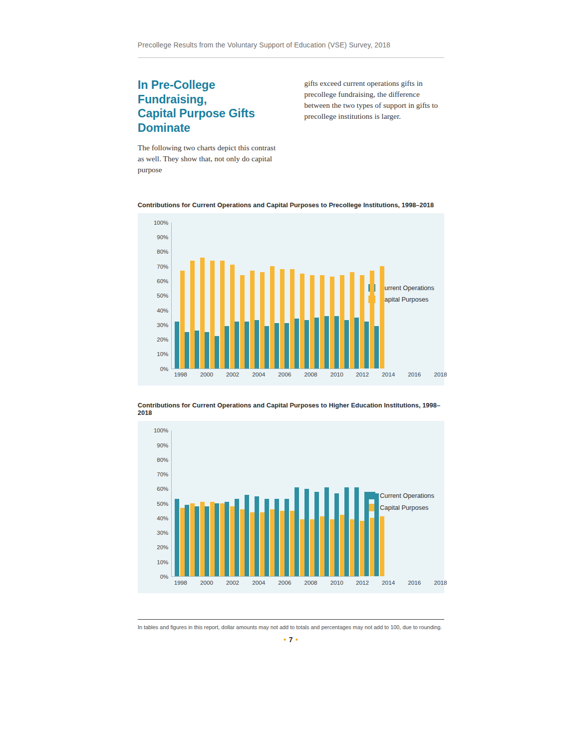Precollege Results from the Voluntary Support of Education (VSE) Survey, 2018
In Pre-College Fundraising,
Capital Purpose Gifts Dominate
The following two charts depict this contrast as well. They show that, not only do capital purpose
gifts exceed current operations gifts in precollege fundraising, the difference between the two types of support in gifts to precollege institutions is larger.
Contributions for Current Operations and Capital Purposes to Precollege Institutions, 1998–2018
100% 90% 80% 70% 60% 50% 40% 30% 20% 10% 0%
Current Operations
Capital Purposes
1998
1999
2000
2001
2002
2003
2004
2005
2006
2007
2008
2009
2010
2011
2012
2013
2014
2015
2016
2017
2018
Contributions for Current Operations and Capital Purposes to Higher Education Institutions, 1998–2018
100% 90% 80% 70% 60% 50% 40% 30% 20% 10% 0%
Current Operations
Capital Purposes
1998
1999
2000
2001
2002
2003
2004
2005
2006
2007
2008
2009
2010
2011
2012
2013
2014
2015
2016
2017
2018
In tables and figures in this report, dollar amounts may not add to totals and percentages may not add to 100, due to rounding.
• 7 •